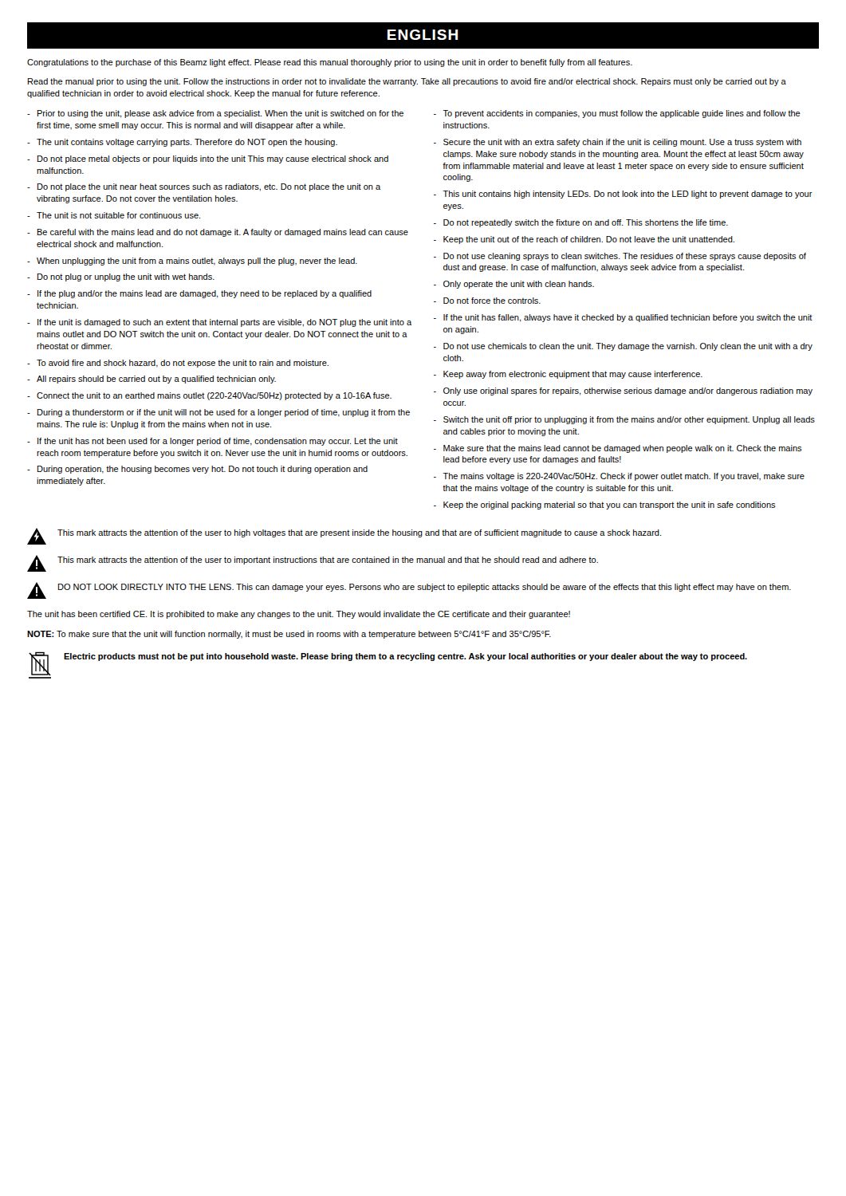ENGLISH
Congratulations to the purchase of this Beamz light effect. Please read this manual thoroughly prior to using the unit in order to benefit fully from all features.
Read the manual prior to using the unit. Follow the instructions in order not to invalidate the warranty. Take all precautions to avoid fire and/or electrical shock. Repairs must only be carried out by a qualified technician in order to avoid electrical shock. Keep the manual for future reference.
Prior to using the unit, please ask advice from a specialist. When the unit is switched on for the first time, some smell may occur. This is normal and will disappear after a while.
The unit contains voltage carrying parts. Therefore do NOT open the housing.
Do not place metal objects or pour liquids into the unit This may cause electrical shock and malfunction.
Do not place the unit near heat sources such as radiators, etc. Do not place the unit on a vibrating surface. Do not cover the ventilation holes.
The unit is not suitable for continuous use.
Be careful with the mains lead and do not damage it. A faulty or damaged mains lead can cause electrical shock and malfunction.
When unplugging the unit from a mains outlet, always pull the plug, never the lead.
Do not plug or unplug the unit with wet hands.
If the plug and/or the mains lead are damaged, they need to be replaced by a qualified technician.
If the unit is damaged to such an extent that internal parts are visible, do NOT plug the unit into a mains outlet and DO NOT switch the unit on. Contact your dealer. Do NOT connect the unit to a rheostat or dimmer.
To avoid fire and shock hazard, do not expose the unit to rain and moisture.
All repairs should be carried out by a qualified technician only.
Connect the unit to an earthed mains outlet (220-240Vac/50Hz) protected by a 10-16A fuse.
During a thunderstorm or if the unit will not be used for a longer period of time, unplug it from the mains. The rule is: Unplug it from the mains when not in use.
If the unit has not been used for a longer period of time, condensation may occur. Let the unit reach room temperature before you switch it on. Never use the unit in humid rooms or outdoors.
During operation, the housing becomes very hot. Do not touch it during operation and immediately after.
To prevent accidents in companies, you must follow the applicable guide lines and follow the instructions.
Secure the unit with an extra safety chain if the unit is ceiling mount. Use a truss system with clamps. Make sure nobody stands in the mounting area. Mount the effect at least 50cm away from inflammable material and leave at least 1 meter space on every side to ensure sufficient cooling.
This unit contains high intensity LEDs. Do not look into the LED light to prevent damage to your eyes.
Do not repeatedly switch the fixture on and off. This shortens the life time.
Keep the unit out of the reach of children. Do not leave the unit unattended.
Do not use cleaning sprays to clean switches. The residues of these sprays cause deposits of dust and grease. In case of malfunction, always seek advice from a specialist.
Only operate the unit with clean hands.
Do not force the controls.
If the unit has fallen, always have it checked by a qualified technician before you switch the unit on again.
Do not use chemicals to clean the unit. They damage the varnish. Only clean the unit with a dry cloth.
Keep away from electronic equipment that may cause interference.
Only use original spares for repairs, otherwise serious damage and/or dangerous radiation may occur.
Switch the unit off prior to unplugging it from the mains and/or other equipment. Unplug all leads and cables prior to moving the unit.
Make sure that the mains lead cannot be damaged when people walk on it. Check the mains lead before every use for damages and faults!
The mains voltage is 220-240Vac/50Hz. Check if power outlet match. If you travel, make sure that the mains voltage of the country is suitable for this unit.
Keep the original packing material so that you can transport the unit in safe conditions
This mark attracts the attention of the user to high voltages that are present inside the housing and that are of sufficient magnitude to cause a shock hazard.
This mark attracts the attention of the user to important instructions that are contained in the manual and that he should read and adhere to.
DO NOT LOOK DIRECTLY INTO THE LENS. This can damage your eyes. Persons who are subject to epileptic attacks should be aware of the effects that this light effect may have on them.
The unit has been certified CE. It is prohibited to make any changes to the unit. They would invalidate the CE certificate and their guarantee!
NOTE: To make sure that the unit will function normally, it must be used in rooms with a temperature between 5°C/41°F and 35°C/95°F.
Electric products must not be put into household waste. Please bring them to a recycling centre. Ask your local authorities or your dealer about the way to proceed.